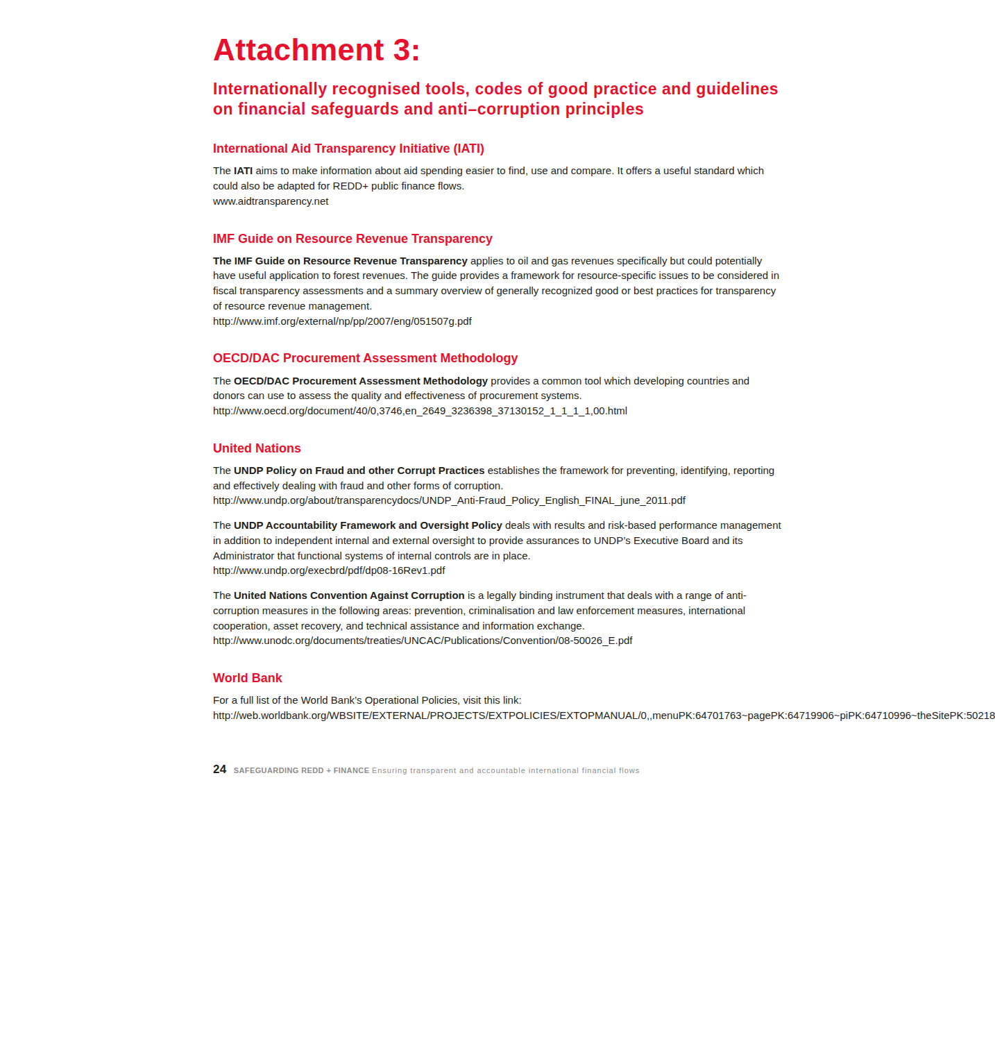Attachment 3: Internationally recognised tools, codes of good practice and guidelines on financial safeguards and anti–corruption principles
International Aid Transparency Initiative (IATI)
The IATI aims to make information about aid spending easier to find, use and compare. It offers a useful standard which could also be adapted for REDD+ public finance flows.
www.aidtransparency.net
IMF Guide on Resource Revenue Transparency
The IMF Guide on Resource Revenue Transparency applies to oil and gas revenues specifically but could potentially have useful application to forest revenues. The guide provides a framework for resource-specific issues to be considered in fiscal transparency assessments and a summary overview of generally recognized good or best practices for transparency of resource revenue management.
http://www.imf.org/external/np/pp/2007/eng/051507g.pdf
OECD/DAC Procurement Assessment Methodology
The OECD/DAC Procurement Assessment Methodology provides a common tool which developing countries and donors can use to assess the quality and effectiveness of procurement systems.
http://www.oecd.org/document/40/0,3746,en_2649_3236398_37130152_1_1_1_1,00.html
United Nations
The UNDP Policy on Fraud and other Corrupt Practices establishes the framework for preventing, identifying, reporting and effectively dealing with fraud and other forms of corruption.
http://www.undp.org/about/transparencydocs/UNDP_Anti-Fraud_Policy_English_FINAL_june_2011.pdf
The UNDP Accountability Framework and Oversight Policy deals with results and risk-based performance management in addition to independent internal and external oversight to provide assurances to UNDP’s Executive Board and its Administrator that functional systems of internal controls are in place.
http://www.undp.org/execbrd/pdf/dp08-16Rev1.pdf
The United Nations Convention Against Corruption is a legally binding instrument that deals with a range of anti-corruption measures in the following areas: prevention, criminalisation and law enforcement measures, international cooperation, asset recovery, and technical assistance and information exchange.
http://www.unodc.org/documents/treaties/UNCAC/Publications/Convention/08-50026_E.pdf
World Bank
For a full list of the World Bank’s Operational Policies, visit this link:
http://web.worldbank.org/WBSITE/EXTERNAL/PROJECTS/EXTPOLICIES/EXTOPMANUAL/0,,menuPK:64701763~pagePK:64719906~piPK:64710996~theSitePK:502184,00.html
24 SAFEGUARDING REDD + FINANCE Ensuring transparent and accountable international financial flows